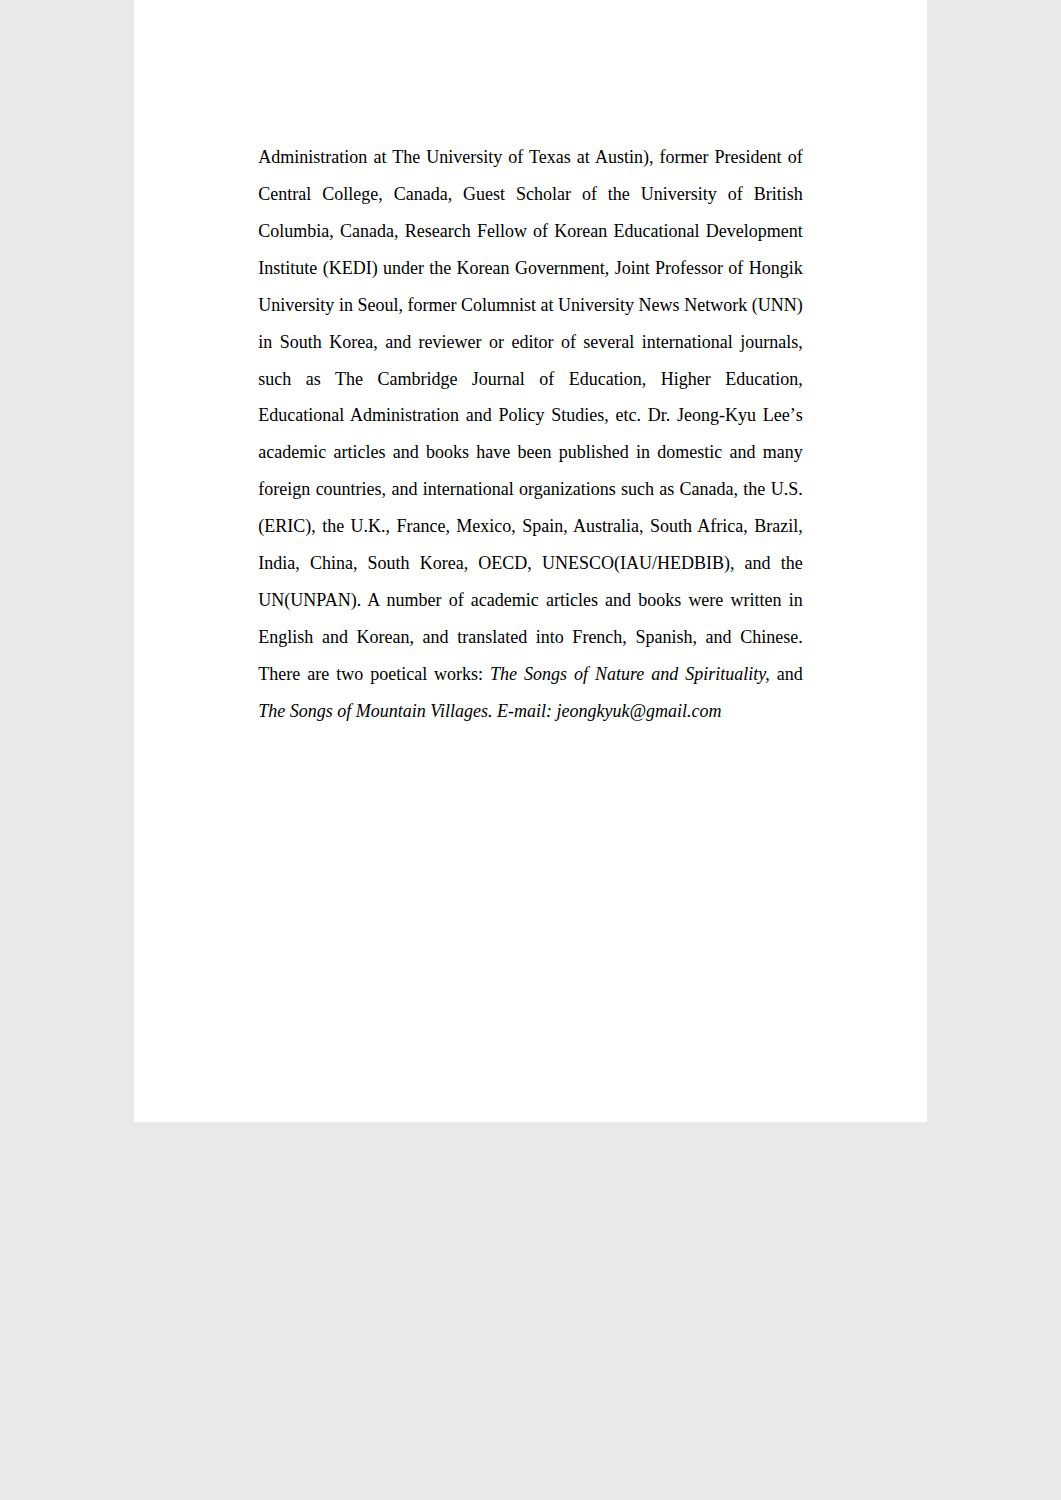Administration at The University of Texas at Austin), former President of Central College, Canada, Guest Scholar of the University of British Columbia, Canada, Research Fellow of Korean Educational Development Institute (KEDI) under the Korean Government, Joint Professor of Hongik University in Seoul, former Columnist at University News Network (UNN) in South Korea, and reviewer or editor of several international journals, such as The Cambridge Journal of Education, Higher Education, Educational Administration and Policy Studies, etc. Dr. Jeong-Kyu Leeʼs academic articles and books have been published in domestic and many foreign countries, and international organizations such as Canada, the U.S.(ERIC), the U.K., France, Mexico, Spain, Australia, South Africa, Brazil, India, China, South Korea, OECD, UNESCO(IAU/HEDBIB), and the UN(UNPAN). A number of academic articles and books were written in English and Korean, and translated into French, Spanish, and Chinese. There are two poetical works: The Songs of Nature and Spirituality, and The Songs of Mountain Villages. E-mail: jeongkyuk@gmail.com